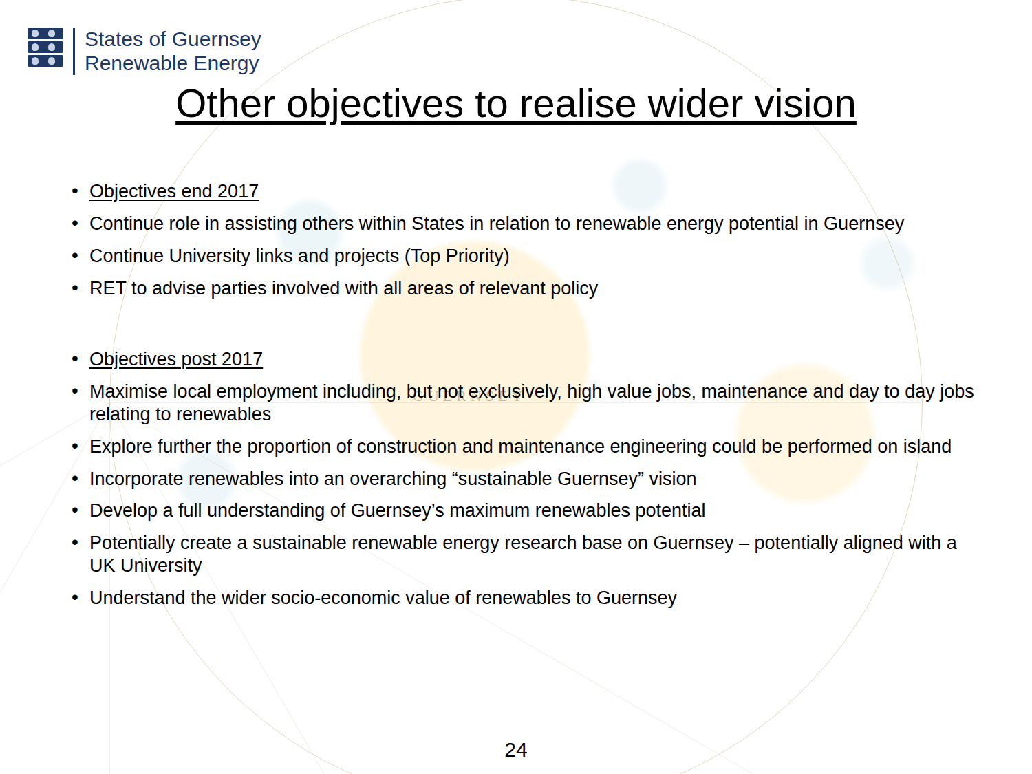GUERNSEY
States of Guernsey
Renewable Energy
Other objectives to realise wider vision
Objectives end 2017
Continue role in assisting others within States in relation to renewable energy potential in Guernsey
Continue University links and projects (Top Priority)
RET to advise parties involved with all areas of relevant policy
Objectives post 2017
Maximise local employment including, but not exclusively, high value jobs, maintenance and day to day jobs relating to renewables
Explore further the proportion of construction and maintenance engineering could be performed on island
Incorporate renewables into an overarching “sustainable Guernsey” vision
Develop a full understanding of Guernsey’s maximum renewables potential
Potentially create a sustainable renewable energy research base on Guernsey – potentially aligned with a UK University
Understand the wider socio-economic value of renewables to Guernsey
24